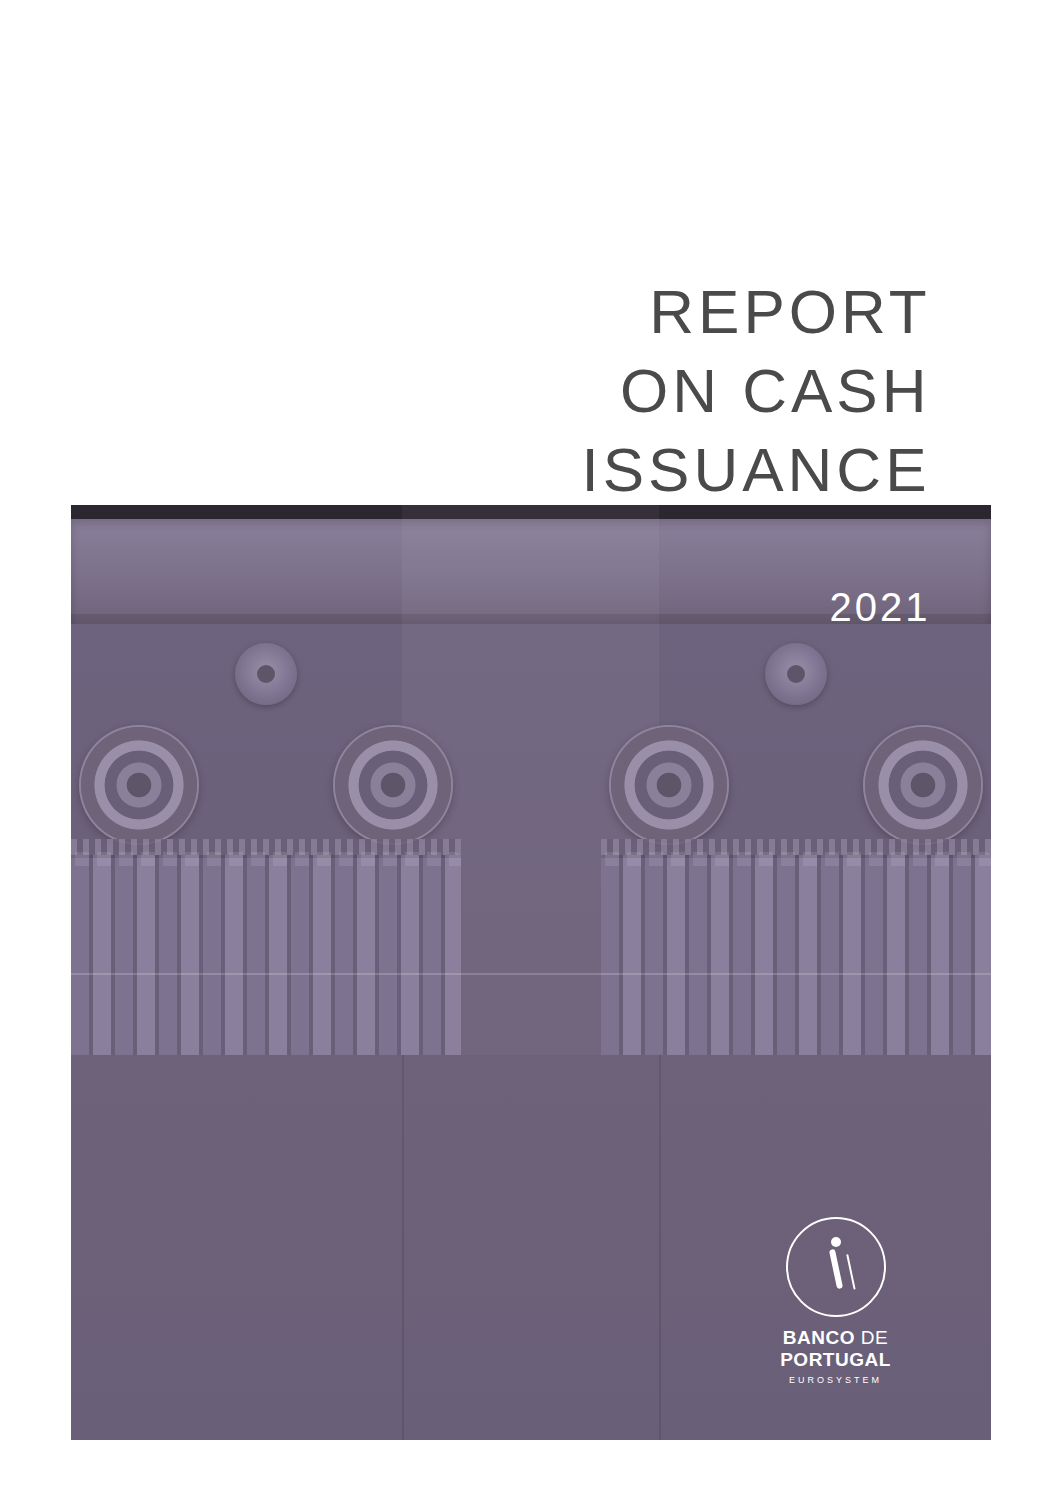REPORT
ON CASH
ISSUANCE
2021
BANCO DE
PORTUGAL
EUROSYSTEM